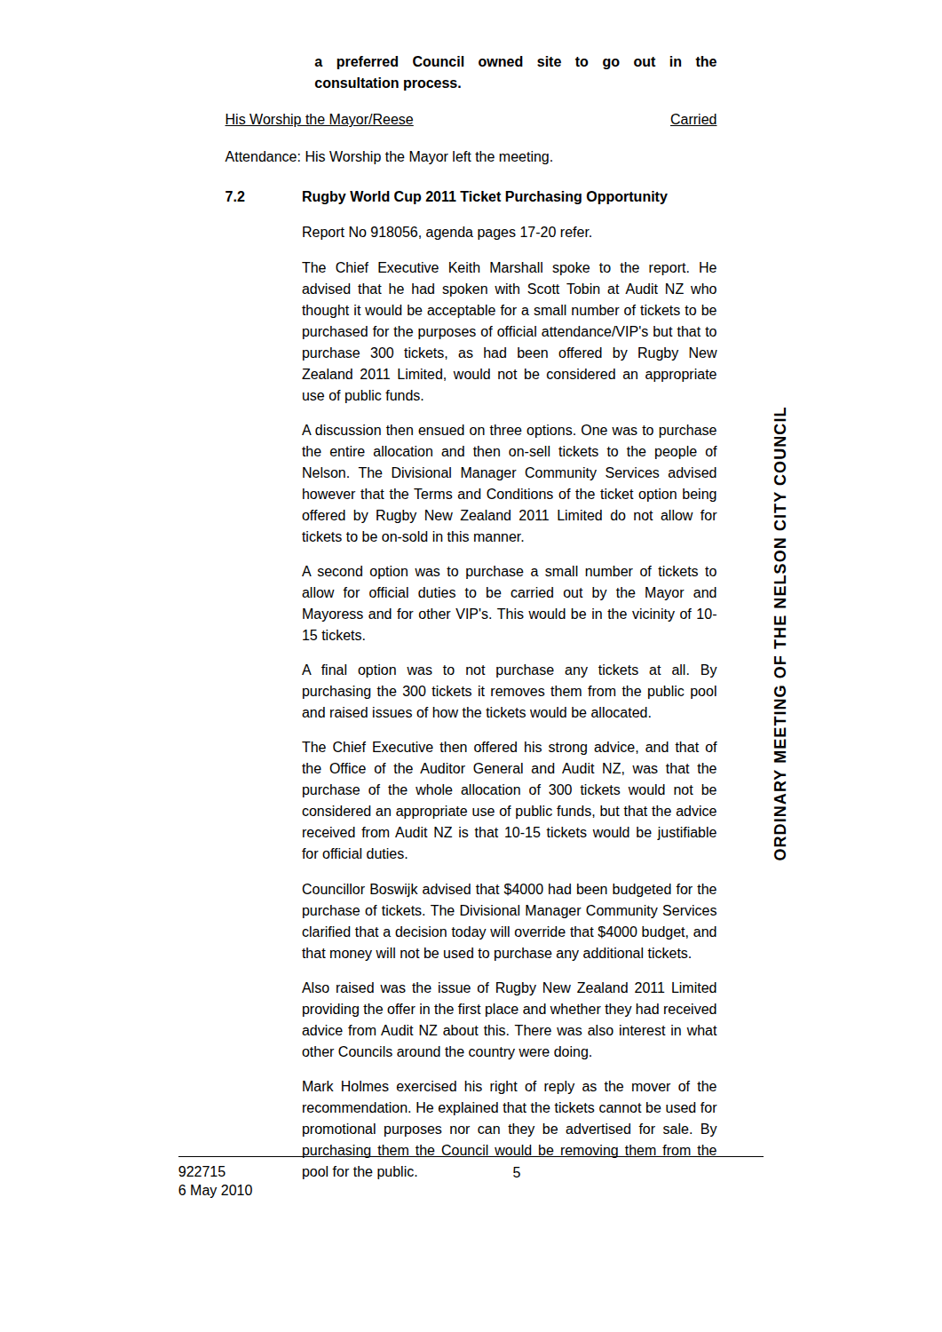ORDINARY MEETING OF THE NELSON CITY COUNCIL
a preferred Council owned site to go out in the consultation process.
His Worship the Mayor/Reese Carried
Attendance: His Worship the Mayor left the meeting.
7.2 Rugby World Cup 2011 Ticket Purchasing Opportunity
Report No 918056, agenda pages 17-20 refer.
The Chief Executive Keith Marshall spoke to the report. He advised that he had spoken with Scott Tobin at Audit NZ who thought it would be acceptable for a small number of tickets to be purchased for the purposes of official attendance/VIP's but that to purchase 300 tickets, as had been offered by Rugby New Zealand 2011 Limited, would not be considered an appropriate use of public funds.
A discussion then ensued on three options. One was to purchase the entire allocation and then on-sell tickets to the people of Nelson. The Divisional Manager Community Services advised however that the Terms and Conditions of the ticket option being offered by Rugby New Zealand 2011 Limited do not allow for tickets to be on-sold in this manner.
A second option was to purchase a small number of tickets to allow for official duties to be carried out by the Mayor and Mayoress and for other VIP's. This would be in the vicinity of 10-15 tickets.
A final option was to not purchase any tickets at all. By purchasing the 300 tickets it removes them from the public pool and raised issues of how the tickets would be allocated.
The Chief Executive then offered his strong advice, and that of the Office of the Auditor General and Audit NZ, was that the purchase of the whole allocation of 300 tickets would not be considered an appropriate use of public funds, but that the advice received from Audit NZ is that 10-15 tickets would be justifiable for official duties.
Councillor Boswijk advised that $4000 had been budgeted for the purchase of tickets. The Divisional Manager Community Services clarified that a decision today will override that $4000 budget, and that money will not be used to purchase any additional tickets.
Also raised was the issue of Rugby New Zealand 2011 Limited providing the offer in the first place and whether they had received advice from Audit NZ about this. There was also interest in what other Councils around the country were doing.
Mark Holmes exercised his right of reply as the mover of the recommendation. He explained that the tickets cannot be used for promotional purposes nor can they be advertised for sale. By purchasing them the Council would be removing them from the pool for the public.
922715
6 May 2010
5